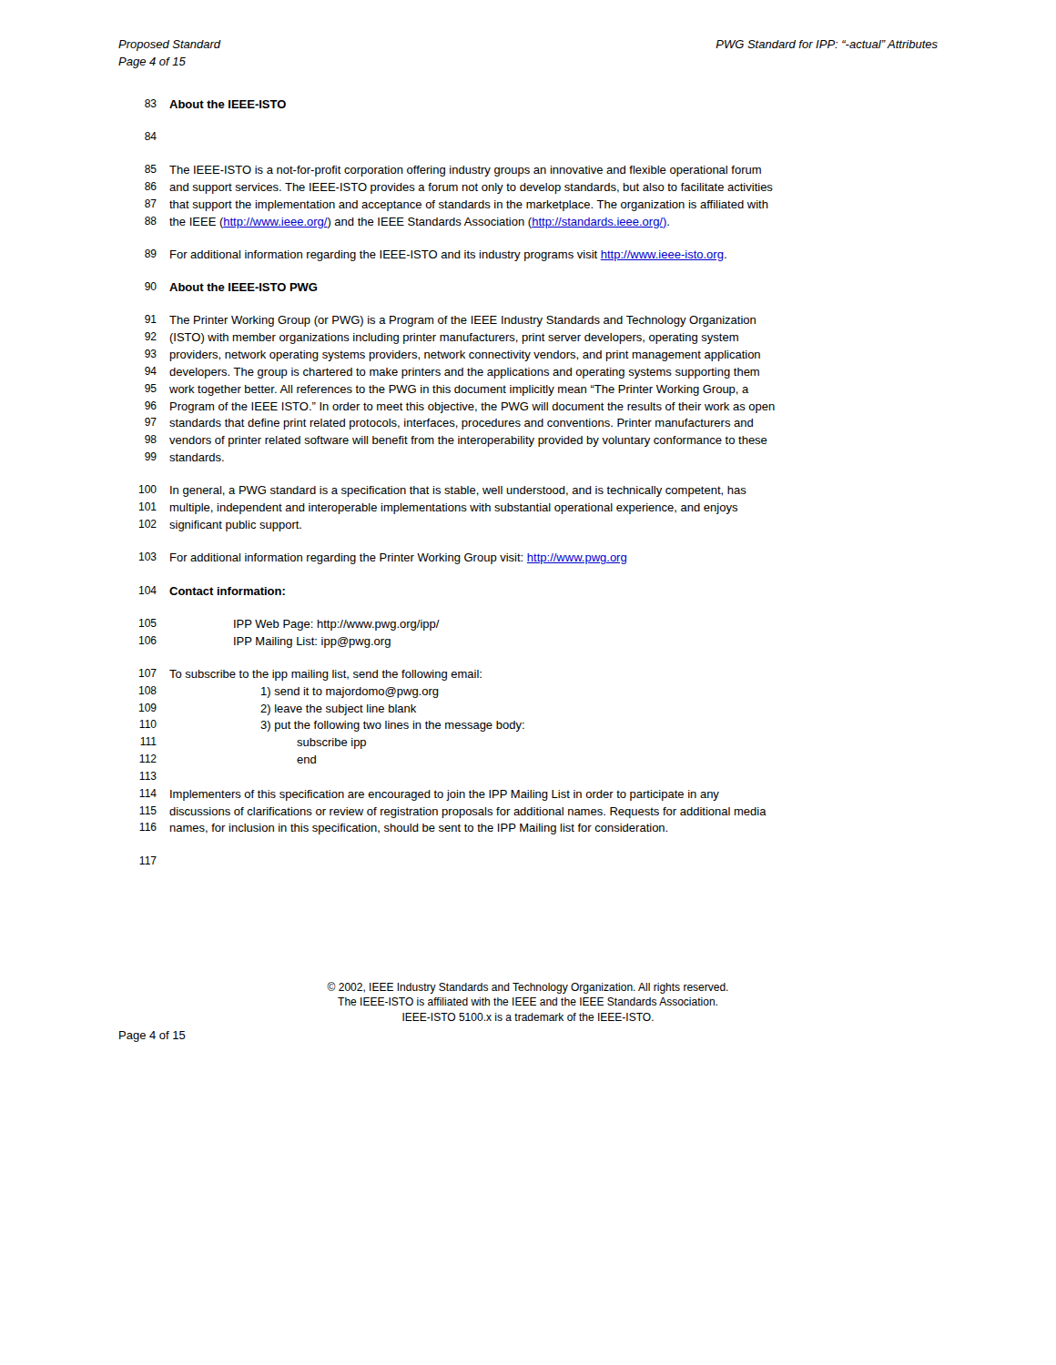Proposed Standard
Page 4 of 15
PWG Standard for IPP: “-actual” Attributes
83
About the IEEE-ISTO
84
85
The IEEE-ISTO is a not-for-profit corporation offering industry groups an innovative and flexible operational forum
86
and support services. The IEEE-ISTO provides a forum not only to develop standards, but also to facilitate activities
87
that support the implementation and acceptance of standards in the marketplace. The organization is affiliated with
88
the IEEE (http://www.ieee.org/) and the IEEE Standards Association (http://standards.ieee.org/).
89
For additional information regarding the IEEE-ISTO and its industry programs visit http://www.ieee-isto.org.
90
About the IEEE-ISTO PWG
91
The Printer Working Group (or PWG) is a Program of the IEEE Industry Standards and Technology Organization
92
(ISTO) with member organizations including printer manufacturers, print server developers, operating system
93
providers, network operating systems providers, network connectivity vendors, and print management application
94
developers. The group is chartered to make printers and the applications and operating systems supporting them
95
work together better. All references to the PWG in this document implicitly mean “The Printer Working Group, a
96
Program of the IEEE ISTO.” In order to meet this objective, the PWG will document the results of their work as open
97
standards that define print related protocols, interfaces, procedures and conventions. Printer manufacturers and
98
vendors of printer related software will benefit from the interoperability provided by voluntary conformance to these
99
standards.
100
In general, a PWG standard is a specification that is stable, well understood, and is technically competent, has
101
multiple, independent and interoperable implementations with substantial operational experience, and enjoys
102
significant public support.
103
For additional information regarding the Printer Working Group visit: http://www.pwg.org
104
Contact information:
105
IPP Web Page: http://www.pwg.org/ipp/
106
IPP Mailing List: ipp@pwg.org
107
To subscribe to the ipp mailing list, send the following email:
108
1) send it to majordomo@pwg.org
109
2) leave the subject line blank
110
3) put the following two lines in the message body:
111
subscribe ipp
112
end
113
114
Implementers of this specification are encouraged to join the IPP Mailing List in order to participate in any
115
discussions of clarifications or review of registration proposals for additional names. Requests for additional media
116
names, for inclusion in this specification, should be sent to the IPP Mailing list for consideration.
117
© 2002, IEEE Industry Standards and Technology Organization. All rights reserved.
The IEEE-ISTO is affiliated with the IEEE and the IEEE Standards Association.
IEEE-ISTO 5100.x is a trademark of the IEEE-ISTO.
Page 4 of 15